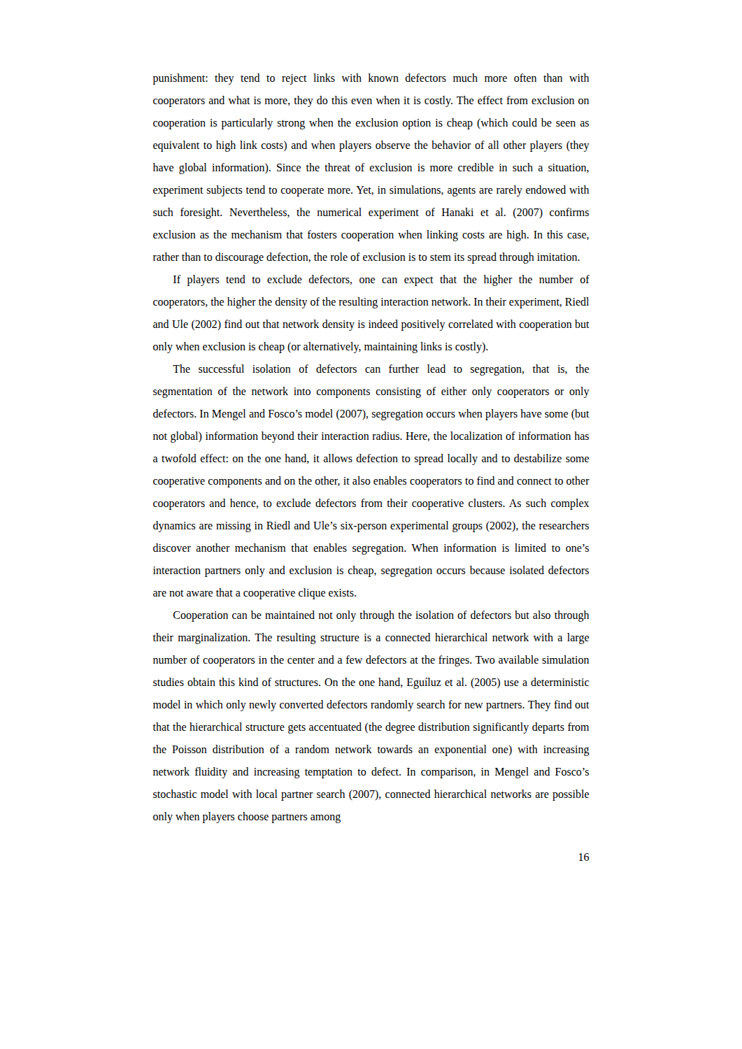punishment: they tend to reject links with known defectors much more often than with cooperators and what is more, they do this even when it is costly. The effect from exclusion on cooperation is particularly strong when the exclusion option is cheap (which could be seen as equivalent to high link costs) and when players observe the behavior of all other players (they have global information). Since the threat of exclusion is more credible in such a situation, experiment subjects tend to cooperate more. Yet, in simulations, agents are rarely endowed with such foresight. Nevertheless, the numerical experiment of Hanaki et al. (2007) confirms exclusion as the mechanism that fosters cooperation when linking costs are high. In this case, rather than to discourage defection, the role of exclusion is to stem its spread through imitation.
If players tend to exclude defectors, one can expect that the higher the number of cooperators, the higher the density of the resulting interaction network. In their experiment, Riedl and Ule (2002) find out that network density is indeed positively correlated with cooperation but only when exclusion is cheap (or alternatively, maintaining links is costly).
The successful isolation of defectors can further lead to segregation, that is, the segmentation of the network into components consisting of either only cooperators or only defectors. In Mengel and Fosco’s model (2007), segregation occurs when players have some (but not global) information beyond their interaction radius. Here, the localization of information has a twofold effect: on the one hand, it allows defection to spread locally and to destabilize some cooperative components and on the other, it also enables cooperators to find and connect to other cooperators and hence, to exclude defectors from their cooperative clusters. As such complex dynamics are missing in Riedl and Ule’s six-person experimental groups (2002), the researchers discover another mechanism that enables segregation. When information is limited to one’s interaction partners only and exclusion is cheap, segregation occurs because isolated defectors are not aware that a cooperative clique exists.
Cooperation can be maintained not only through the isolation of defectors but also through their marginalization. The resulting structure is a connected hierarchical network with a large number of cooperators in the center and a few defectors at the fringes. Two available simulation studies obtain this kind of structures. On the one hand, Eguíluz et al. (2005) use a deterministic model in which only newly converted defectors randomly search for new partners. They find out that the hierarchical structure gets accentuated (the degree distribution significantly departs from the Poisson distribution of a random network towards an exponential one) with increasing network fluidity and increasing temptation to defect. In comparison, in Mengel and Fosco’s stochastic model with local partner search (2007), connected hierarchical networks are possible only when players choose partners among
16